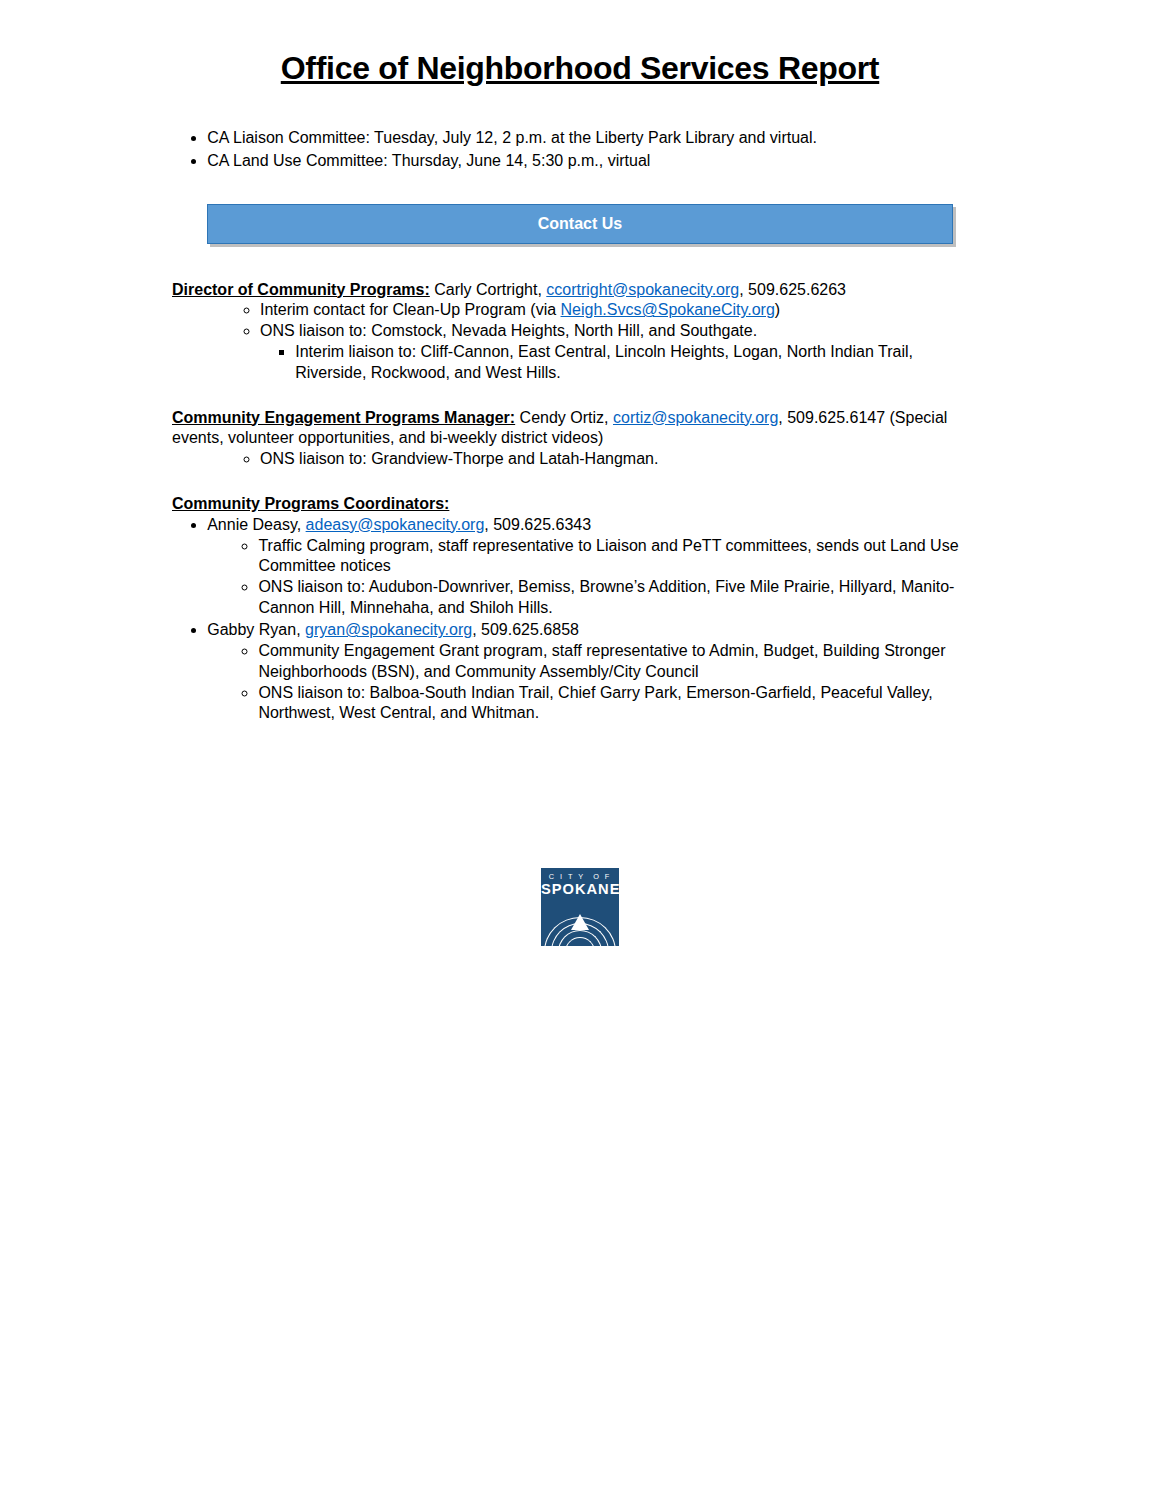Office of Neighborhood Services Report
CA Liaison Committee: Tuesday, July 12, 2 p.m. at the Liberty Park Library and virtual.
CA Land Use Committee: Thursday, June 14, 5:30 p.m., virtual
Contact Us
Director of Community Programs: Carly Cortright, ccortright@spokanecity.org, 509.625.6263
Interim contact for Clean-Up Program (via Neigh.Svcs@SpokaneCity.org)
ONS liaison to: Comstock, Nevada Heights, North Hill, and Southgate.
Interim liaison to: Cliff-Cannon, East Central, Lincoln Heights, Logan, North Indian Trail, Riverside, Rockwood, and West Hills.
Community Engagement Programs Manager: Cendy Ortiz, cortiz@spokanecity.org, 509.625.6147 (Special events, volunteer opportunities, and bi-weekly district videos)
ONS liaison to: Grandview-Thorpe and Latah-Hangman.
Community Programs Coordinators:
Annie Deasy, adeasy@spokanecity.org, 509.625.6343
Traffic Calming program, staff representative to Liaison and PeTT committees, sends out Land Use Committee notices
ONS liaison to: Audubon-Downriver, Bemiss, Browne’s Addition, Five Mile Prairie, Hillyard, Manito-Cannon Hill, Minnehaha, and Shiloh Hills.
Gabby Ryan, gryan@spokanecity.org, 509.625.6858
Community Engagement Grant program, staff representative to Admin, Budget, Building Stronger Neighborhoods (BSN), and Community Assembly/City Council
ONS liaison to: Balboa-South Indian Trail, Chief Garry Park, Emerson-Garfield, Peaceful Valley, Northwest, West Central, and Whitman.
C I T Y O F SPOKANE